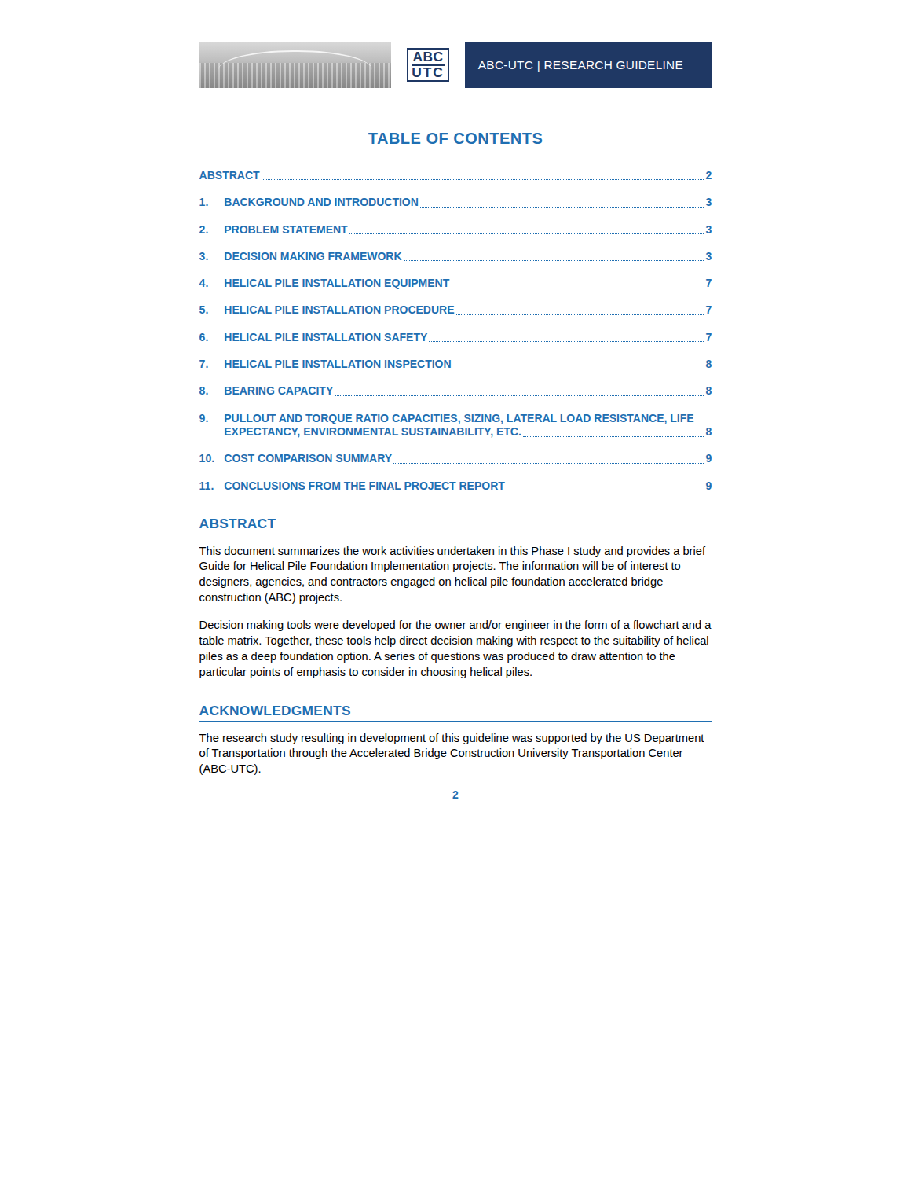ABC UTC
ABC-UTC | RESEARCH GUIDELINE
TABLE OF CONTENTS
ABSTRACT 2
1. BACKGROUND AND INTRODUCTION 3
2. PROBLEM STATEMENT 3
3. DECISION MAKING FRAMEWORK 3
4. HELICAL PILE INSTALLATION EQUIPMENT 7
5. HELICAL PILE INSTALLATION PROCEDURE 7
6. HELICAL PILE INSTALLATION SAFETY 7
7. HELICAL PILE INSTALLATION INSPECTION 8
8. BEARING CAPACITY 8
9. PULLOUT AND TORQUE RATIO CAPACITIES, SIZING, LATERAL LOAD RESISTANCE, LIFE
EXPECTANCY, ENVIRONMENTAL SUSTAINABILITY, ETC. 8
10. COST COMPARISON SUMMARY 9
11. CONCLUSIONS FROM THE FINAL PROJECT REPORT 9
ABSTRACT
This document summarizes the work activities undertaken in this Phase I study and provides a brief Guide for Helical Pile Foundation Implementation projects. The information will be of interest to designers, agencies, and contractors engaged on helical pile foundation accelerated bridge construction (ABC) projects.
Decision making tools were developed for the owner and/or engineer in the form of a flowchart and a table matrix. Together, these tools help direct decision making with respect to the suitability of helical piles as a deep foundation option. A series of questions was produced to draw attention to the particular points of emphasis to consider in choosing helical piles.
ACKNOWLEDGMENTS
The research study resulting in development of this guideline was supported by the US Department of Transportation through the Accelerated Bridge Construction University Transportation Center (ABC-UTC).
2